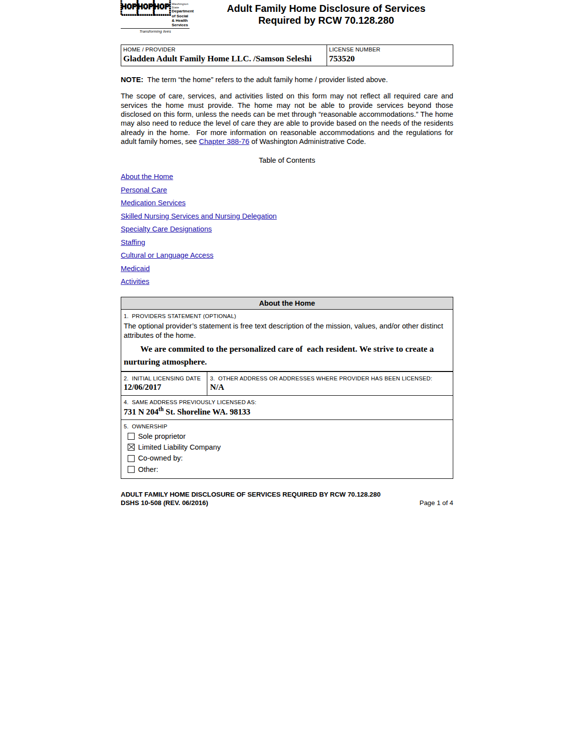Washington State
Department of Social
& Health Services
Transforming lives
Adult Family Home Disclosure of Services
Required by RCW 70.128.280
| HOME / PROVIDER Gladden Adult Family Home LLC. /Samson Seleshi | LICENSE NUMBER 753520 |
NOTE: The term “the home” refers to the adult family home / provider listed above.
The scope of care, services, and activities listed on this form may not reflect all required care and services the home must provide. The home may not be able to provide services beyond those disclosed on this form, unless the needs can be met through “reasonable accommodations.” The home may also need to reduce the level of care they are able to provide based on the needs of the residents already in the home. For more information on reasonable accommodations and the regulations for adult family homes, see Chapter 388-76 of Washington Administrative Code.
Table of Contents
About the Home
Personal Care
Medication Services
Skilled Nursing Services and Nursing Delegation
Specialty Care Designations
Staffing
Cultural or Language Access
Medicaid
Activities
| About the Home |
| --- |
| 1. PROVIDERS STATEMENT (OPTIONAL) The optional provider’s statement is free text description of the mission, values, and/or other distinct attributes of the home. We are commited to the personalized care of each resident. We strive to create a nurturing atmosphere. |
| 2. INITIAL LICENSING DATE 12/06/2017 | 3. OTHER ADDRESS OR ADDRESSES WHERE PROVIDER HAS BEEN LICENSED: N/A |
| 4. SAME ADDRESS PREVIOUSLY LICENSED AS: 731 N 204 th St. Shoreline WA. 98133 |
| 5. OWNERSHIP Sole proprietor Limited Liability Company Co-owned by: Other: |
ADULT FAMILY HOME DISCLOSURE OF SERVICES REQUIRED BY RCW 70.128.280
DSHS 10-508 (REV. 06/2016)
Page 1 of 4